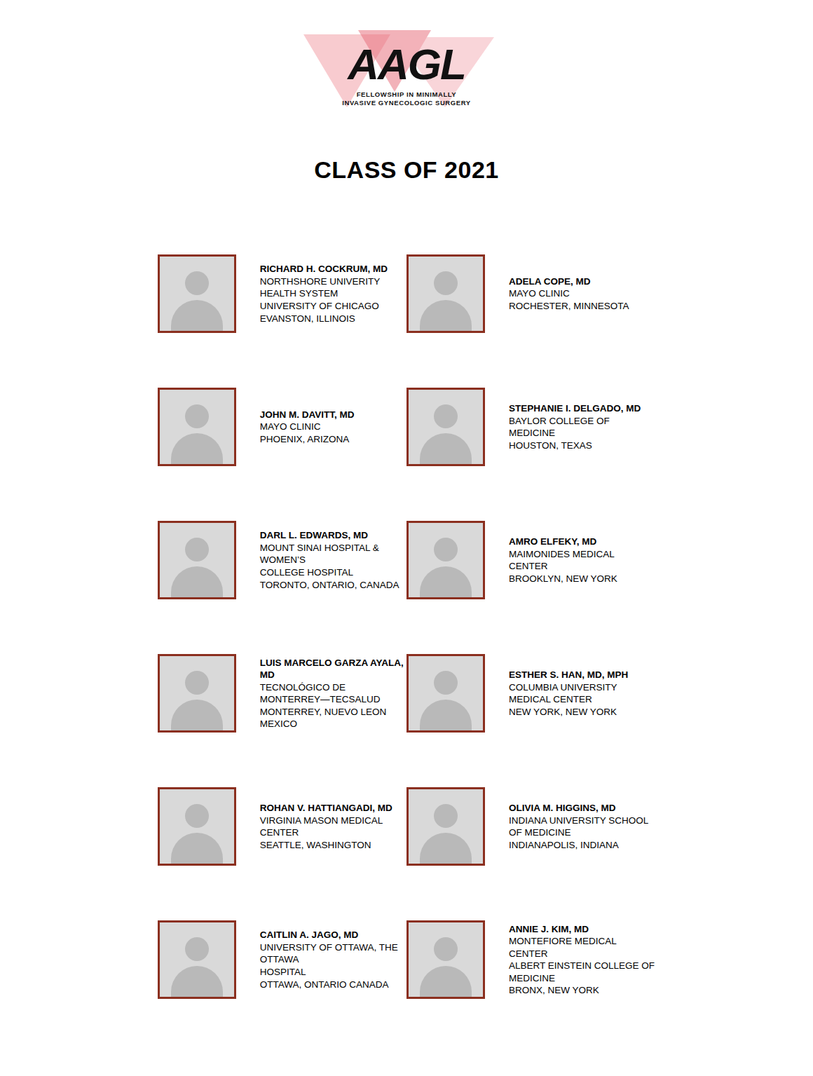AAGL
Fellowship in Minimally
Invasive Gynecologic Surgery
CLASS OF 2021
| Richard H. Cockrum, MD NorthShore Univerity Health System University of Chicago Evanston, Illinois | Adela Cope, MD Mayo Clinic Rochester, Minnesota |
| John M. Davitt, MD Mayo Clinic Phoenix, Arizona | Stephanie I. Delgado, MD Baylor College of Medicine Houston, Texas |
| Darl L. Edwards, MD Mount Sinai Hospital & Women’s College Hospital Toronto, Ontario, Canada | Amro Elfeky, MD Maimonides Medical Center Brooklyn, New York |
| Luis Marcelo Garza Ayala, MD Tecnológico de Monterrey—TecSalud Monterrey, Nuevo Leon Mexico | Esther S. Han, MD, MPH Columbia University Medical Center New York, New York |
| Rohan V. Hattiangadi, MD Virginia Mason Medical Center Seattle, Washington | Olivia M. Higgins, MD Indiana University School of Medicine Indianapolis, Indiana |
| Caitlin A. Jago, MD University of Ottawa, The Ottawa Hospital Ottawa, Ontario Canada | Annie J. Kim, MD Montefiore Medical Center Albert Einstein College of Medicine Bronx, New York |